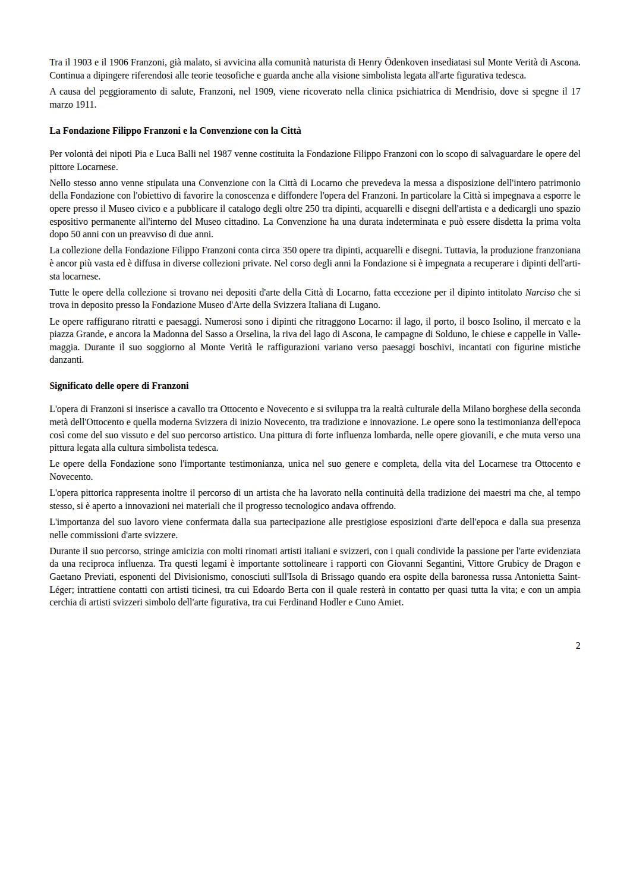Tra il 1903 e il 1906 Franzoni, già malato, si avvicina alla comunità naturista di Henry Ödenkoven insediatasi sul Monte Verità di Ascona. Continua a dipingere riferendosi alle teorie teosofiche e guarda anche alla visione simbolista legata all'arte figurativa tedesca.
A causa del peggioramento di salute, Franzoni, nel 1909, viene ricoverato nella clinica psichiatrica di Mendrisio, dove si spegne il 17 marzo 1911.
La Fondazione Filippo Franzoni e la Convenzione con la Città
Per volontà dei nipoti Pia e Luca Balli nel 1987 venne costituita la Fondazione Filippo Franzoni con lo scopo di salvaguardare le opere del pittore Locarnese.
Nello stesso anno venne stipulata una Convenzione con la Città di Locarno che prevedeva la messa a disposizione dell'intero patrimonio della Fondazione con l'obiettivo di favorire la conoscenza e diffondere l'opera del Franzoni. In particolare la Città si impegnava a esporre le opere presso il Museo civico e a pubblicare il catalogo degli oltre 250 tra dipinti, acquarelli e disegni dell'artista e a dedicargli uno spazio espositivo permanente all'interno del Museo cittadino. La Convenzione ha una durata indeterminata e può essere disdetta la prima volta dopo 50 anni con un preavviso di due anni.
La collezione della Fondazione Filippo Franzoni conta circa 350 opere tra dipinti, acquarelli e disegni. Tuttavia, la produzione franzoniana è ancor più vasta ed è diffusa in diverse collezioni private. Nel corso degli anni la Fondazione si è impegnata a recuperare i dipinti dell'artista locarnese.
Tutte le opere della collezione si trovano nei depositi d'arte della Città di Locarno, fatta eccezione per il dipinto intitolato Narciso che si trova in deposito presso la Fondazione Museo d'Arte della Svizzera Italiana di Lugano.
Le opere raffigurano ritratti e paesaggi. Numerosi sono i dipinti che ritraggono Locarno: il lago, il porto, il bosco Isolino, il mercato e la piazza Grande, e ancora la Madonna del Sasso a Orselina, la riva del lago di Ascona, le campagne di Solduno, le chiese e cappelle in Vallemaggia. Durante il suo soggiorno al Monte Verità le raffigurazioni variano verso paesaggi boschivi, incantati con figurine mistiche danzanti.
Significato delle opere di Franzoni
L'opera di Franzoni si inserisce a cavallo tra Ottocento e Novecento e si sviluppa tra la realtà culturale della Milano borghese della seconda metà dell'Ottocento e quella moderna Svizzera di inizio Novecento, tra tradizione e innovazione. Le opere sono la testimonianza dell'epoca così come del suo vissuto e del suo percorso artistico. Una pittura di forte influenza lombarda, nelle opere giovanili, e che muta verso una pittura legata alla cultura simbolista tedesca.
Le opere della Fondazione sono l'importante testimonianza, unica nel suo genere e completa, della vita del Locarnese tra Ottocento e Novecento.
L'opera pittorica rappresenta inoltre il percorso di un artista che ha lavorato nella continuità della tradizione dei maestri ma che, al tempo stesso, si è aperto a innovazioni nei materiali che il progresso tecnologico andava offrendo.
L'importanza del suo lavoro viene confermata dalla sua partecipazione alle prestigiose esposizioni d'arte dell'epoca e dalla sua presenza nelle commissioni d'arte svizzere.
Durante il suo percorso, stringe amicizia con molti rinomati artisti italiani e svizzeri, con i quali condivide la passione per l'arte evidenziata da una reciproca influenza. Tra questi legami è importante sottolineare i rapporti con Giovanni Segantini, Vittore Grubicy de Dragon e Gaetano Previati, esponenti del Divisionismo, conosciuti sull'Isola di Brissago quando era ospite della baronessa russa Antonietta Saint-Léger; intrattiene contatti con artisti ticinesi, tra cui Edoardo Berta con il quale resterà in contatto per quasi tutta la vita; e con un ampia cerchia di artisti svizzeri simbolo dell'arte figurativa, tra cui Ferdinand Hodler e Cuno Amiet.
2